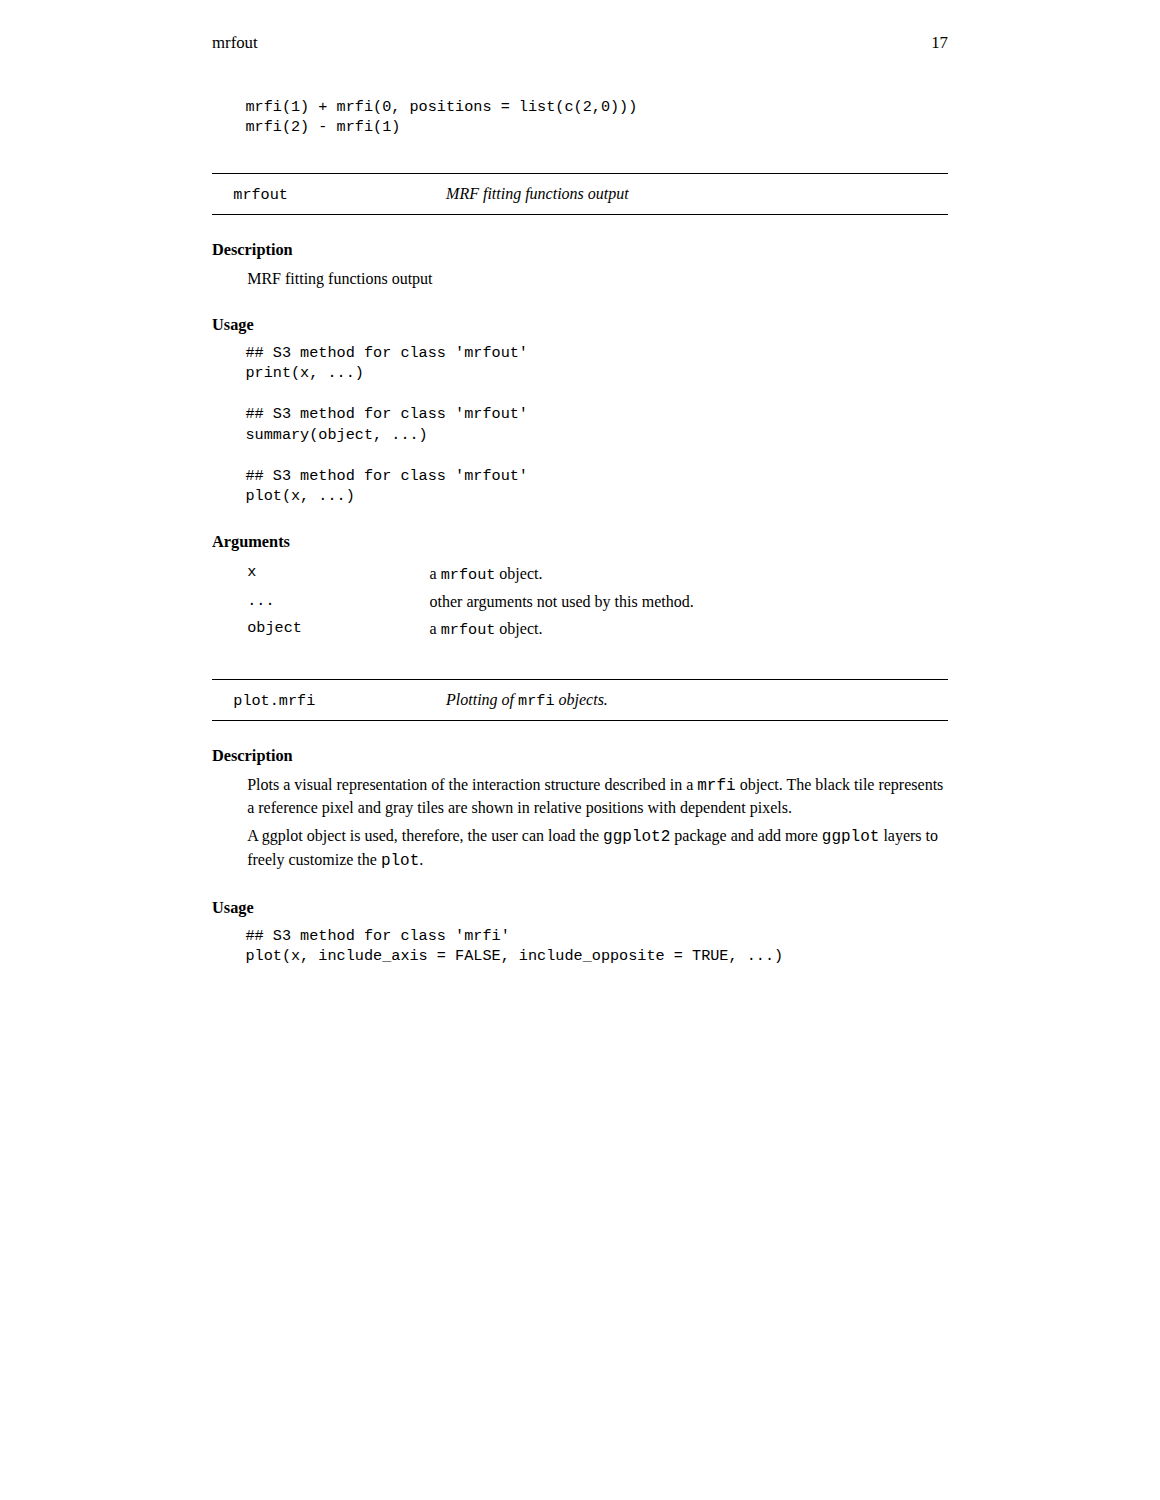mrfout 17
mrfi(1) + mrfi(0, positions = list(c(2,0)))
mrfi(2) - mrfi(1)
mrfout MRF fitting functions output
Description
MRF fitting functions output
Usage
## S3 method for class 'mrfout'
print(x, ...)

## S3 method for class 'mrfout'
summary(object, ...)

## S3 method for class 'mrfout'
plot(x, ...)
Arguments
| x | a mrfout object. |
| ... | other arguments not used by this method. |
| object | a mrfout object. |
plot.mrfi Plotting of mrfi objects.
Description
Plots a visual representation of the interaction structure described in a mrfi object. The black tile represents a reference pixel and gray tiles are shown in relative positions with dependent pixels.
A ggplot object is used, therefore, the user can load the ggplot2 package and add more ggplot layers to freely customize the plot.
Usage
## S3 method for class 'mrfi'
plot(x, include_axis = FALSE, include_opposite = TRUE, ...)